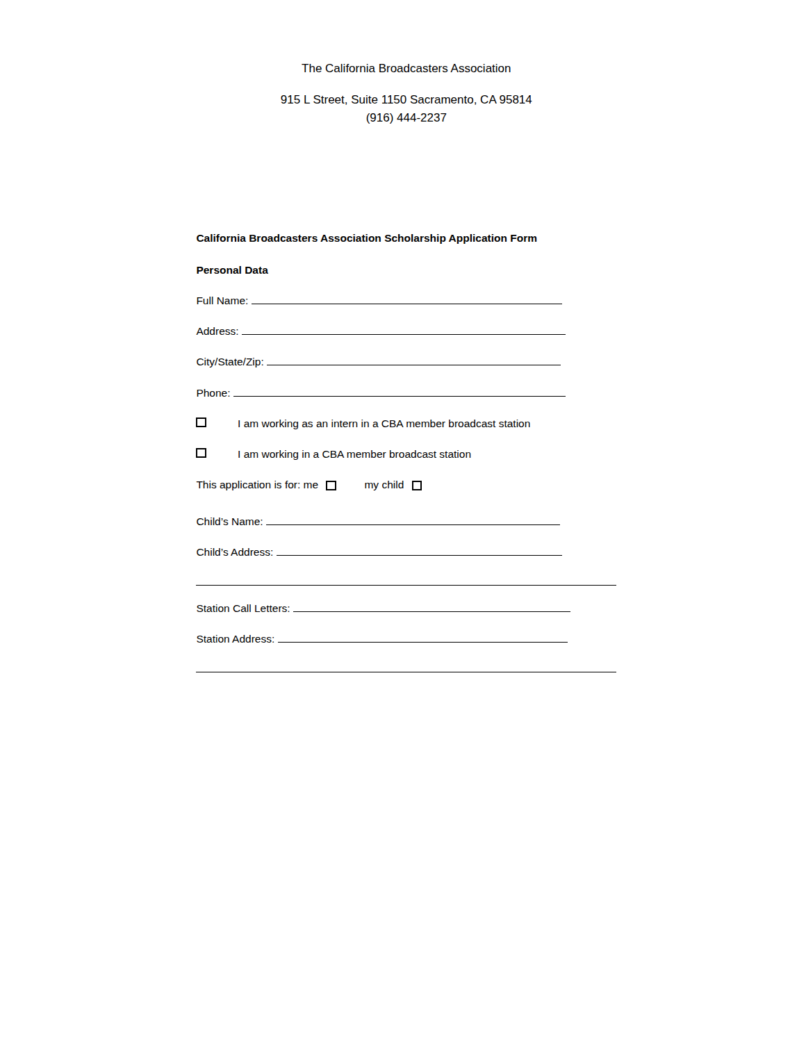The California Broadcasters Association
915 L Street, Suite 1150 Sacramento, CA 95814 (916) 444-2237
California Broadcasters Association Scholarship Application Form
Personal Data
Full Name:
Address:
City/State/Zip:
Phone:
I am working as an intern in a CBA member broadcast station
I am working in a CBA member broadcast station
This application is for: me my child
Child’s Name:
Child’s Address:
Station Call Letters:
Station Address: